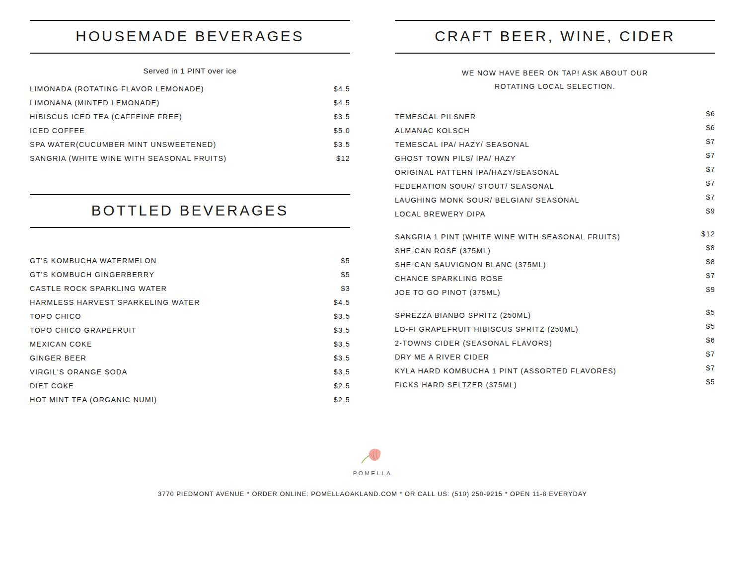Housemade Beverages
Served in 1 PINT over ice
Limonada (Rotating Flavor Lemonade)$4.5
Limonana (Minted Lemonade)$4.5
Hibiscus Iced Tea (Caffeine Free)$3.5
Iced Coffee$5.0
Spa Water(Cucumber Mint Unsweetened)$3.5
Sangria (White Wine with Seasonal Fruits)$12
Bottled Beverages
GT's Kombucha Watermelon$5
GT's Kombuch Gingerberry$5
Castle Rock Sparkling Water$3
Harmless Harvest Sparkeling Water$4.5
Topo Chico$3.5
Topo Chico Grapefruit$3.5
Mexican Coke$3.5
Ginger Beer$3.5
Virgil's Orange Soda$3.5
Diet Coke$2.5
Hot Mint Tea (Organic Numi)$2.5
Craft Beer, Wine, Cider
We now have beer on tap! Ask about our rotating local selection.
Temescal Pilsner$6
Almanac Kolsch$6
Temescal IPA/ Hazy/ Seasonal$7
Ghost Town Pils/ IPA/ Hazy$7
Original Pattern IPA/Hazy/Seasonal$7
Federation Sour/ Stout/ Seasonal$7
Laughing Monk Sour/ Belgian/ Seasonal$7
Local Brewery DIPA$9
Sangria 1 Pint (White Wine with Seasonal Fruits)$12
She-Can Rosé (375ml)$8
She-Can Sauvignon Blanc (375ml)$8
Chance Sparkling Rose$7
Joe to Go Pinot (375ml)$9
Sprezza Bianbo Spritz (250ml)$5
Lo-Fi Grapefruit Hibiscus Spritz (250ml)$5
2-Towns Cider (Seasonal Flavors)$6
Dry Me a River Cider$7
Kyla Hard Kombucha 1 Pint (Assorted Flavores)$7
Ficks Hard Seltzer (375ml)$5
POMELLA
3770 Piedmont Avenue * Order Online: pomellaoakland.com * or Call Us: (510) 250-9215 * Open 11-8 Everyday